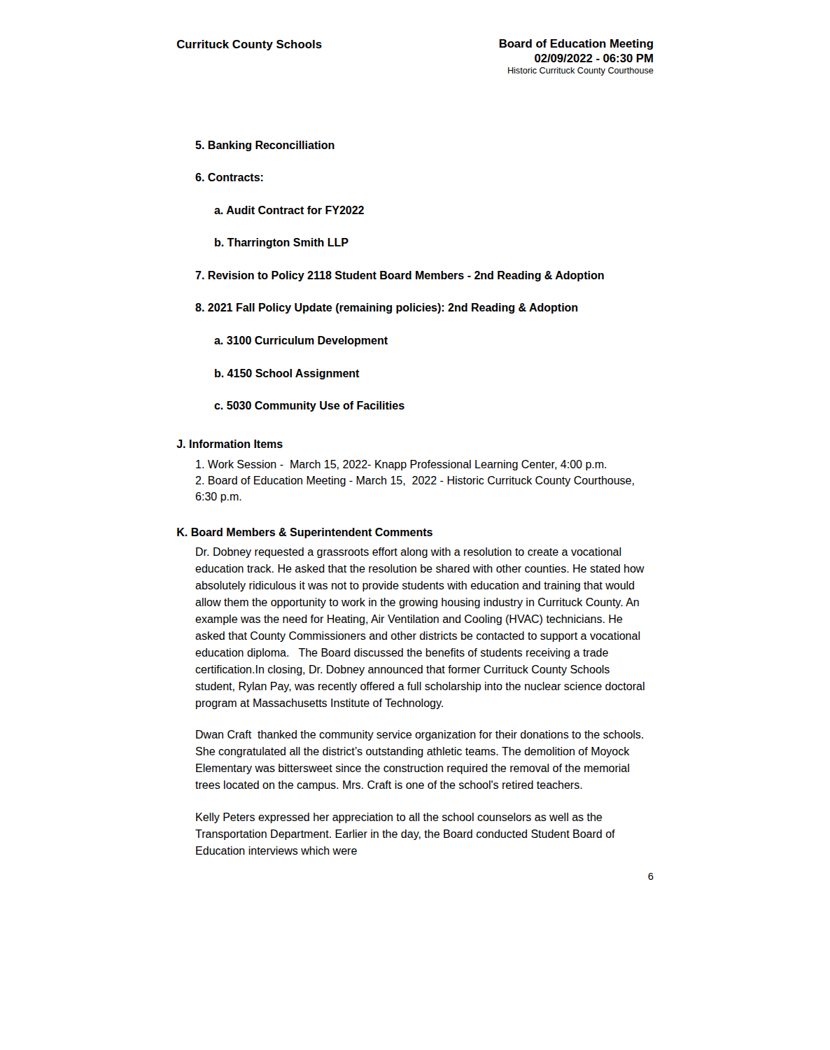Currituck County Schools
Board of Education Meeting
02/09/2022 - 06:30 PM
Historic Currituck County Courthouse
5. Banking Reconcilliation
6. Contracts:
a. Audit Contract for FY2022
b. Tharrington Smith LLP
7. Revision to Policy 2118 Student Board Members - 2nd Reading & Adoption
8. 2021 Fall Policy Update (remaining policies): 2nd Reading & Adoption
a. 3100 Curriculum Development
b. 4150 School Assignment
c. 5030 Community Use of Facilities
J. Information Items
1. Work Session - March 15, 2022- Knapp Professional Learning Center, 4:00 p.m.
2. Board of Education Meeting - March 15, 2022 - Historic Currituck County Courthouse, 6:30 p.m.
K. Board Members & Superintendent Comments
Dr. Dobney requested a grassroots effort along with a resolution to create a vocational education track. He asked that the resolution be shared with other counties. He stated how absolutely ridiculous it was not to provide students with education and training that would allow them the opportunity to work in the growing housing industry in Currituck County. An example was the need for Heating, Air Ventilation and Cooling (HVAC) technicians. He asked that County Commissioners and other districts be contacted to support a vocational education diploma. The Board discussed the benefits of students receiving a trade certification.In closing, Dr. Dobney announced that former Currituck County Schools student, Rylan Pay, was recently offered a full scholarship into the nuclear science doctoral program at Massachusetts Institute of Technology.
Dwan Craft thanked the community service organization for their donations to the schools. She congratulated all the district’s outstanding athletic teams. The demolition of Moyock Elementary was bittersweet since the construction required the removal of the memorial trees located on the campus. Mrs. Craft is one of the school's retired teachers.
Kelly Peters expressed her appreciation to all the school counselors as well as the Transportation Department. Earlier in the day, the Board conducted Student Board of Education interviews which were
6